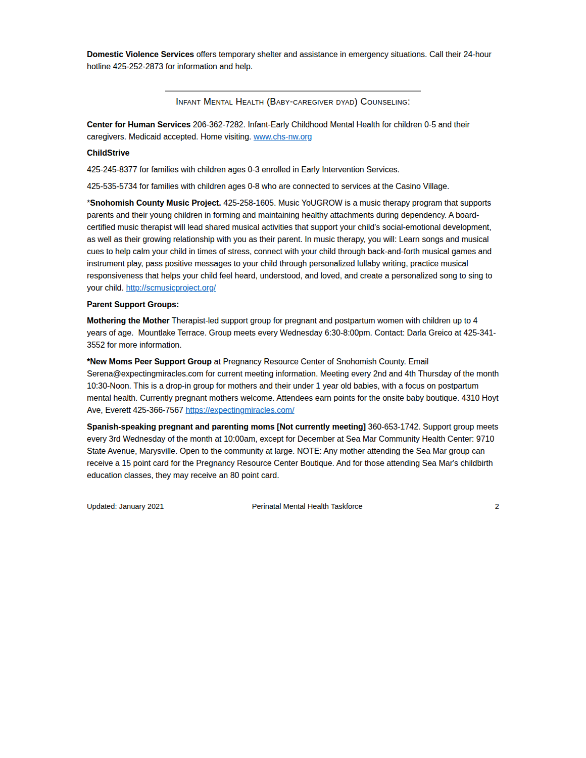Domestic Violence Services offers temporary shelter and assistance in emergency situations. Call their 24-hour hotline 425-252-2873 for information and help.
Infant Mental Health (Baby-caregiver dyad) Counseling:
Center for Human Services 206-362-7282. Infant-Early Childhood Mental Health for children 0-5 and their caregivers. Medicaid accepted. Home visiting. www.chs-nw.org
ChildStrive
425-245-8377 for families with children ages 0-3 enrolled in Early Intervention Services.
425-535-5734 for families with children ages 0-8 who are connected to services at the Casino Village.
*Snohomish County Music Project. 425-258-1605. Music YoUGROW is a music therapy program that supports parents and their young children in forming and maintaining healthy attachments during dependency. A board-certified music therapist will lead shared musical activities that support your child's social-emotional development, as well as their growing relationship with you as their parent. In music therapy, you will: Learn songs and musical cues to help calm your child in times of stress, connect with your child through back-and-forth musical games and instrument play, pass positive messages to your child through personalized lullaby writing, practice musical responsiveness that helps your child feel heard, understood, and loved, and create a personalized song to sing to your child. http://scmusicproject.org/
Parent Support Groups:
Mothering the Mother Therapist-led support group for pregnant and postpartum women with children up to 4 years of age. Mountlake Terrace. Group meets every Wednesday 6:30-8:00pm. Contact: Darla Greico at 425-341-3552 for more information.
*New Moms Peer Support Group at Pregnancy Resource Center of Snohomish County. Email Serena@expectingmiracles.com for current meeting information. Meeting every 2nd and 4th Thursday of the month 10:30-Noon. This is a drop-in group for mothers and their under 1 year old babies, with a focus on postpartum mental health. Currently pregnant mothers welcome. Attendees earn points for the onsite baby boutique. 4310 Hoyt Ave, Everett 425-366-7567 https://expectingmiracles.com/
Spanish-speaking pregnant and parenting moms [Not currently meeting] 360-653-1742. Support group meets every 3rd Wednesday of the month at 10:00am, except for December at Sea Mar Community Health Center: 9710 State Avenue, Marysville. Open to the community at large. NOTE: Any mother attending the Sea Mar group can receive a 15 point card for the Pregnancy Resource Center Boutique. And for those attending Sea Mar's childbirth education classes, they may receive an 80 point card.
Updated: January 2021 Perinatal Mental Health Taskforce 2